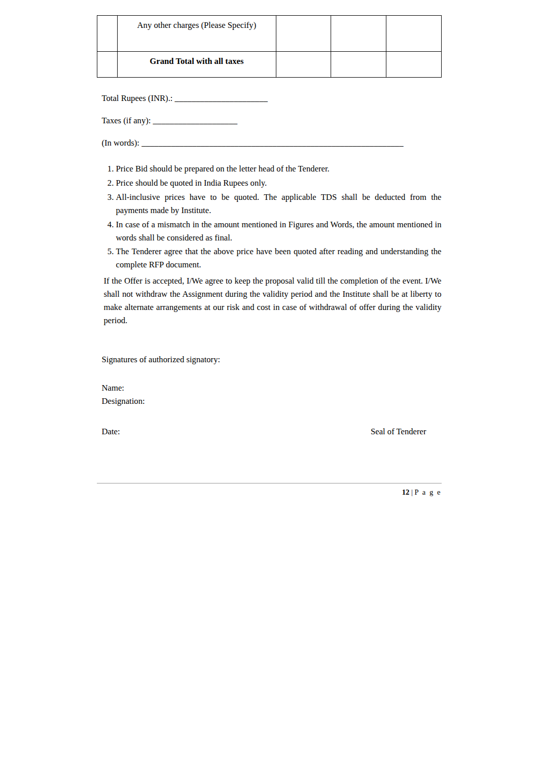| | Any other charges (Please Specify) | | | |
| | Grand Total with all taxes | | | |
Total Rupees (INR).: ______________________
Taxes (if any): ____________________
(In words): ______________________________________________________________
Price Bid should be prepared on the letter head of the Tenderer.
Price should be quoted in India Rupees only.
All-inclusive prices have to be quoted. The applicable TDS shall be deducted from the payments made by Institute.
In case of a mismatch in the amount mentioned in Figures and Words, the amount mentioned in words shall be considered as final.
The Tenderer agree that the above price have been quoted after reading and understanding the complete RFP document.
If the Offer is accepted, I/We agree to keep the proposal valid till the completion of the event. I/We shall not withdraw the Assignment during the validity period and the Institute shall be at liberty to make alternate arrangements at our risk and cost in case of withdrawal of offer during the validity period.
Signatures of authorized signatory:
Name:
Designation:
Date: Seal of Tenderer
12 | P a g e